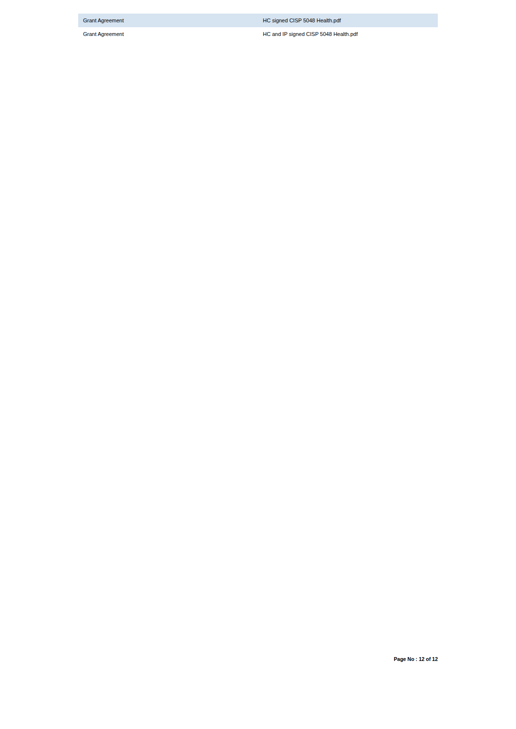| Grant Agreement | HC signed CISP 5048 Health.pdf |
| Grant Agreement | HC and IP signed CISP 5048 Health.pdf |
Page No : 12 of 12